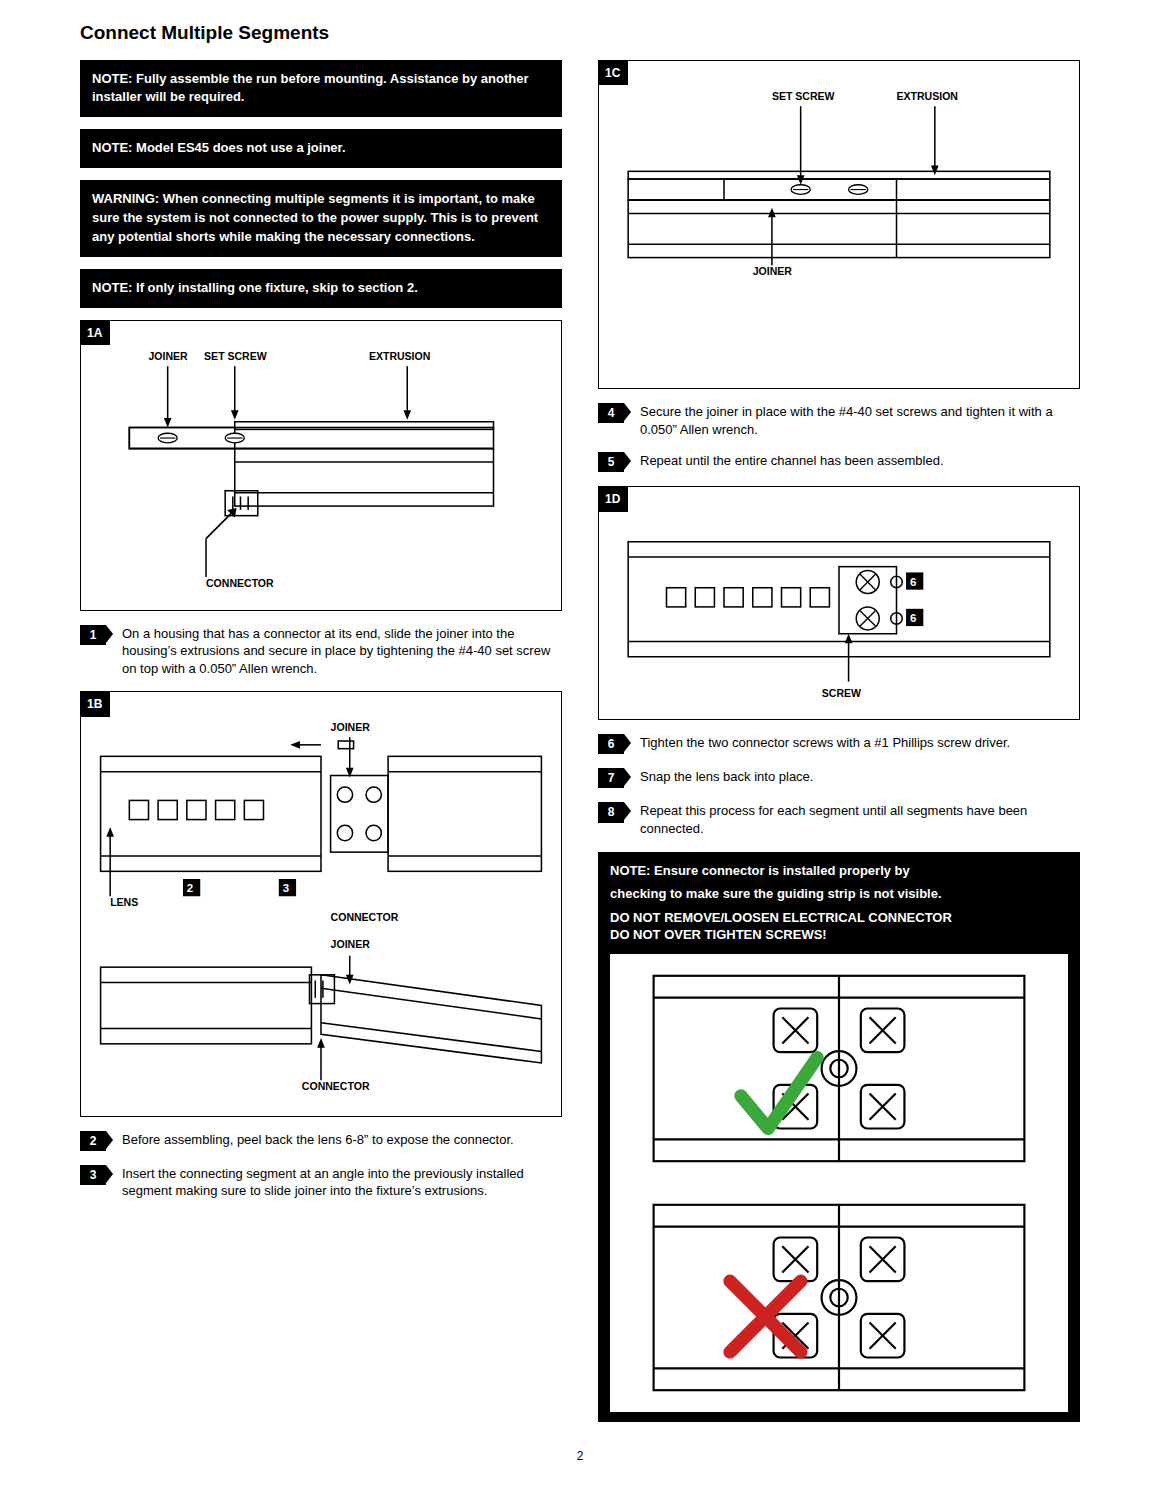Connect Multiple Segments
NOTE: Fully assemble the run before mounting. Assistance by another installer will be required.
NOTE: Model ES45 does not use a joiner.
WARNING: When connecting multiple segments it is important, to make sure the system is not connected to the power supply. This is to prevent any potential shorts while making the necessary connections.
NOTE: If only installing one fixture, skip to section 2.
1A
JOINER SET SCREW EXTRUSION CONNECTOR
1
On a housing that has a connector at its end, slide the joiner into the housing’s extrusions and secure in place by tightening the #4-40 set screw on top with a 0.050” Allen wrench.
1B
JOINER LENS CONNECTOR JOINER CONNECTOR 2 3
2
Before assembling, peel back the lens 6-8” to expose the connector.
3
Insert the connecting segment at an angle into the previously installed segment making sure to slide joiner into the fixture’s extrusions.
1C
SET SCREW EXTRUSION JOINER
4
Secure the joiner in place with the #4-40 set screws and tighten it with a 0.050” Allen wrench.
5
Repeat until the entire channel has been assembled.
1D
6 6 SCREW
6
Tighten the two connector screws with a #1 Phillips screw driver.
7
Snap the lens back into place.
8
Repeat this process for each segment until all segments have been connected.
NOTE: Ensure connector is installed properly by
checking to make sure the guiding strip is not visible.
DO NOT REMOVE/LOOSEN ELECTRICAL CONNECTOR
DO NOT OVER TIGHTEN SCREWS!
2